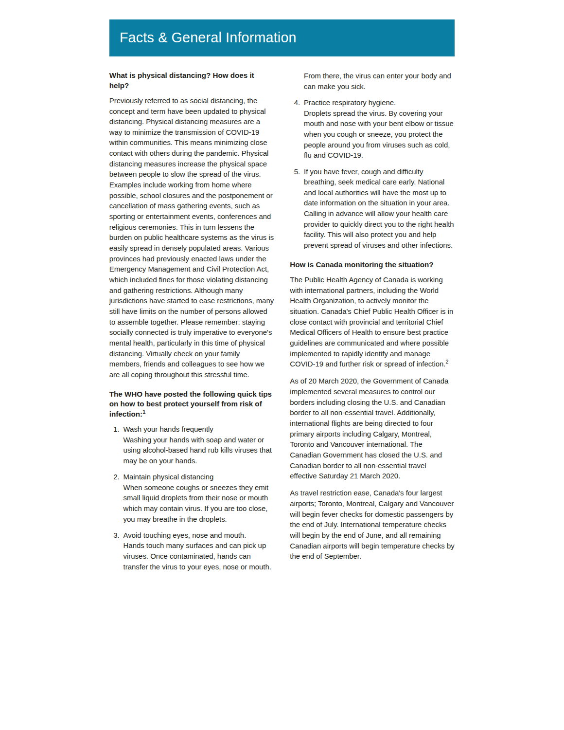Facts & General Information
What is physical distancing? How does it help?
Previously referred to as social distancing, the concept and term have been updated to physical distancing. Physical distancing measures are a way to minimize the transmission of COVID-19 within communities. This means minimizing close contact with others during the pandemic. Physical distancing measures increase the physical space between people to slow the spread of the virus. Examples include working from home where possible, school closures and the postponement or cancellation of mass gathering events, such as sporting or entertainment events, conferences and religious ceremonies. This in turn lessens the burden on public healthcare systems as the virus is easily spread in densely populated areas. Various provinces had previously enacted laws under the Emergency Management and Civil Protection Act, which included fines for those violating distancing and gathering restrictions. Although many jurisdictions have started to ease restrictions, many still have limits on the number of persons allowed to assemble together. Please remember: staying socially connected is truly imperative to everyone's mental health, particularly in this time of physical distancing. Virtually check on your family members, friends and colleagues to see how we are all coping throughout this stressful time.
The WHO have posted the following quick tips on how to best protect yourself from risk of infection:1
Wash your hands frequently
Washing your hands with soap and water or using alcohol-based hand rub kills viruses that may be on your hands.
Maintain physical distancing
When someone coughs or sneezes they emit small liquid droplets from their nose or mouth which may contain virus. If you are too close, you may breathe in the droplets.
Avoid touching eyes, nose and mouth.
Hands touch many surfaces and can pick up viruses. Once contaminated, hands can transfer the virus to your eyes, nose or mouth. From there, the virus can enter your body and can make you sick.
Practice respiratory hygiene.
Droplets spread the virus. By covering your mouth and nose with your bent elbow or tissue when you cough or sneeze, you protect the people around you from viruses such as cold, flu and COVID-19.
If you have fever, cough and difficulty breathing, seek medical care early. National and local authorities will have the most up to date information on the situation in your area. Calling in advance will allow your health care provider to quickly direct you to the right health facility. This will also protect you and help prevent spread of viruses and other infections.
How is Canada monitoring the situation?
The Public Health Agency of Canada is working with international partners, including the World Health Organization, to actively monitor the situation. Canada's Chief Public Health Officer is in close contact with provincial and territorial Chief Medical Officers of Health to ensure best practice guidelines are communicated and where possible implemented to rapidly identify and manage COVID-19 and further risk or spread of infection.2
As of 20 March 2020, the Government of Canada implemented several measures to control our borders including closing the U.S. and Canadian border to all non-essential travel. Additionally, international flights are being directed to four primary airports including Calgary, Montreal, Toronto and Vancouver international. The Canadian Government has closed the U.S. and Canadian border to all non-essential travel effective Saturday 21 March 2020.
As travel restriction ease, Canada's four largest airports; Toronto, Montreal, Calgary and Vancouver will begin fever checks for domestic passengers by the end of July. International temperature checks will begin by the end of June, and all remaining Canadian airports will begin temperature checks by the end of September.